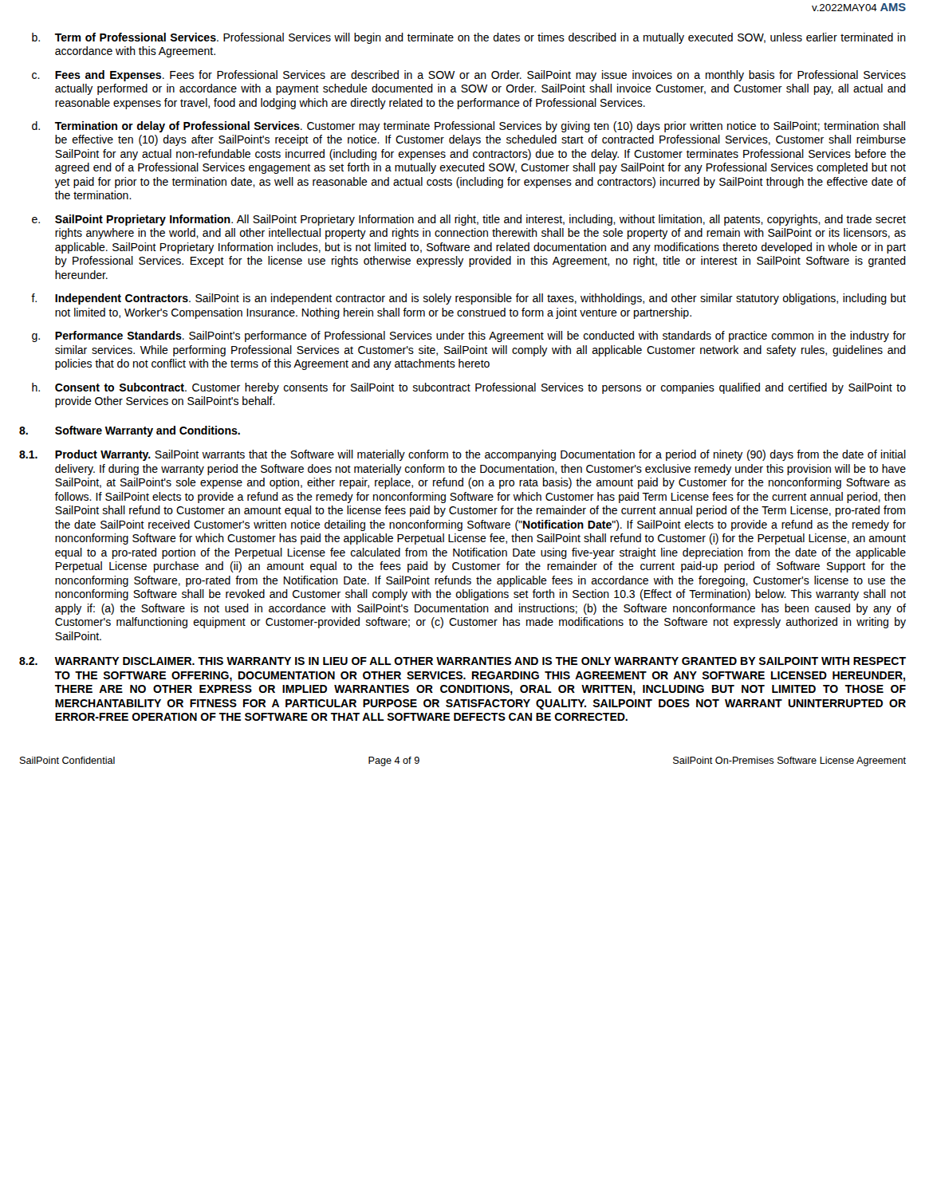v.2022MAY04 AMS
b. Term of Professional Services. Professional Services will begin and terminate on the dates or times described in a mutually executed SOW, unless earlier terminated in accordance with this Agreement.
c. Fees and Expenses. Fees for Professional Services are described in a SOW or an Order. SailPoint may issue invoices on a monthly basis for Professional Services actually performed or in accordance with a payment schedule documented in a SOW or Order. SailPoint shall invoice Customer, and Customer shall pay, all actual and reasonable expenses for travel, food and lodging which are directly related to the performance of Professional Services.
d. Termination or delay of Professional Services. Customer may terminate Professional Services by giving ten (10) days prior written notice to SailPoint; termination shall be effective ten (10) days after SailPoint's receipt of the notice. If Customer delays the scheduled start of contracted Professional Services, Customer shall reimburse SailPoint for any actual non-refundable costs incurred (including for expenses and contractors) due to the delay. If Customer terminates Professional Services before the agreed end of a Professional Services engagement as set forth in a mutually executed SOW, Customer shall pay SailPoint for any Professional Services completed but not yet paid for prior to the termination date, as well as reasonable and actual costs (including for expenses and contractors) incurred by SailPoint through the effective date of the termination.
e. SailPoint Proprietary Information. All SailPoint Proprietary Information and all right, title and interest, including, without limitation, all patents, copyrights, and trade secret rights anywhere in the world, and all other intellectual property and rights in connection therewith shall be the sole property of and remain with SailPoint or its licensors, as applicable. SailPoint Proprietary Information includes, but is not limited to, Software and related documentation and any modifications thereto developed in whole or in part by Professional Services. Except for the license use rights otherwise expressly provided in this Agreement, no right, title or interest in SailPoint Software is granted hereunder.
f. Independent Contractors. SailPoint is an independent contractor and is solely responsible for all taxes, withholdings, and other similar statutory obligations, including but not limited to, Worker's Compensation Insurance. Nothing herein shall form or be construed to form a joint venture or partnership.
g. Performance Standards. SailPoint's performance of Professional Services under this Agreement will be conducted with standards of practice common in the industry for similar services. While performing Professional Services at Customer's site, SailPoint will comply with all applicable Customer network and safety rules, guidelines and policies that do not conflict with the terms of this Agreement and any attachments hereto
h. Consent to Subcontract. Customer hereby consents for SailPoint to subcontract Professional Services to persons or companies qualified and certified by SailPoint to provide Other Services on SailPoint's behalf.
8. Software Warranty and Conditions.
8.1. Product Warranty. SailPoint warrants that the Software will materially conform to the accompanying Documentation for a period of ninety (90) days from the date of initial delivery. If during the warranty period the Software does not materially conform to the Documentation, then Customer's exclusive remedy under this provision will be to have SailPoint, at SailPoint's sole expense and option, either repair, replace, or refund (on a pro rata basis) the amount paid by Customer for the nonconforming Software as follows. If SailPoint elects to provide a refund as the remedy for nonconforming Software for which Customer has paid Term License fees for the current annual period, then SailPoint shall refund to Customer an amount equal to the license fees paid by Customer for the remainder of the current annual period of the Term License, pro-rated from the date SailPoint received Customer's written notice detailing the nonconforming Software ("Notification Date"). If SailPoint elects to provide a refund as the remedy for nonconforming Software for which Customer has paid the applicable Perpetual License fee, then SailPoint shall refund to Customer (i) for the Perpetual License, an amount equal to a pro-rated portion of the Perpetual License fee calculated from the Notification Date using five-year straight line depreciation from the date of the applicable Perpetual License purchase and (ii) an amount equal to the fees paid by Customer for the remainder of the current paid-up period of Software Support for the nonconforming Software, pro-rated from the Notification Date. If SailPoint refunds the applicable fees in accordance with the foregoing, Customer's license to use the nonconforming Software shall be revoked and Customer shall comply with the obligations set forth in Section 10.3 (Effect of Termination) below. This warranty shall not apply if: (a) the Software is not used in accordance with SailPoint's Documentation and instructions; (b) the Software nonconformance has been caused by any of Customer's malfunctioning equipment or Customer-provided software; or (c) Customer has made modifications to the Software not expressly authorized in writing by SailPoint.
8.2. Warranty Disclaimer. THIS WARRANTY IS IN LIEU OF ALL OTHER WARRANTIES AND IS THE ONLY WARRANTY GRANTED BY SAILPOINT WITH RESPECT TO THE SOFTWARE OFFERING, DOCUMENTATION OR OTHER SERVICES. REGARDING THIS AGREEMENT OR ANY SOFTWARE LICENSED HEREUNDER, THERE ARE NO OTHER EXPRESS OR IMPLIED WARRANTIES OR CONDITIONS, ORAL OR WRITTEN, INCLUDING BUT NOT LIMITED TO THOSE OF MERCHANTABILITY OR FITNESS FOR A PARTICULAR PURPOSE OR SATISFACTORY QUALITY. SAILPOINT DOES NOT WARRANT UNINTERRUPTED OR ERROR-FREE OPERATION OF THE SOFTWARE OR THAT ALL SOFTWARE DEFECTS CAN BE CORRECTED.
SailPoint Confidential Page 4 of 9 SailPoint On-Premises Software License Agreement